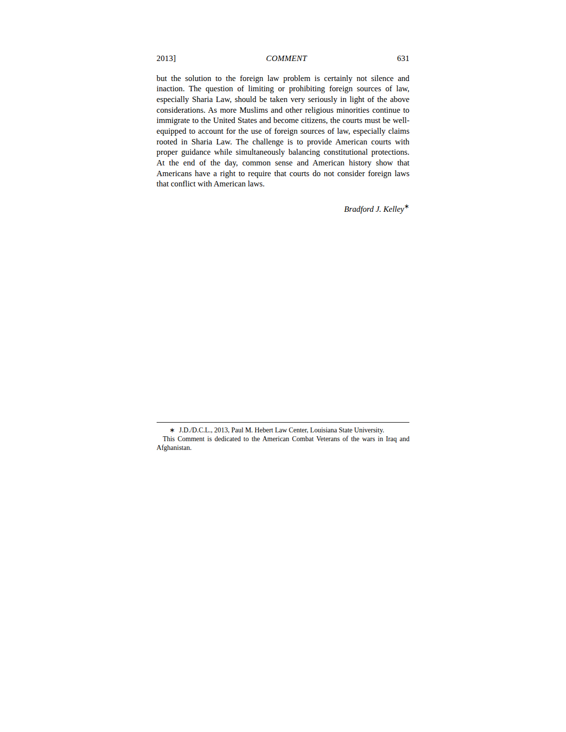2013] COMMENT 631
but the solution to the foreign law problem is certainly not silence and inaction. The question of limiting or prohibiting foreign sources of law, especially Sharia Law, should be taken very seriously in light of the above considerations. As more Muslims and other religious minorities continue to immigrate to the United States and become citizens, the courts must be well-equipped to account for the use of foreign sources of law, especially claims rooted in Sharia Law. The challenge is to provide American courts with proper guidance while simultaneously balancing constitutional protections. At the end of the day, common sense and American history show that Americans have a right to require that courts do not consider foreign laws that conflict with American laws.
Bradford J. Kelley∗
∗J.D./D.C.L., 2013, Paul M. Hebert Law Center, Louisiana State University. This Comment is dedicated to the American Combat Veterans of the wars in Iraq and Afghanistan.